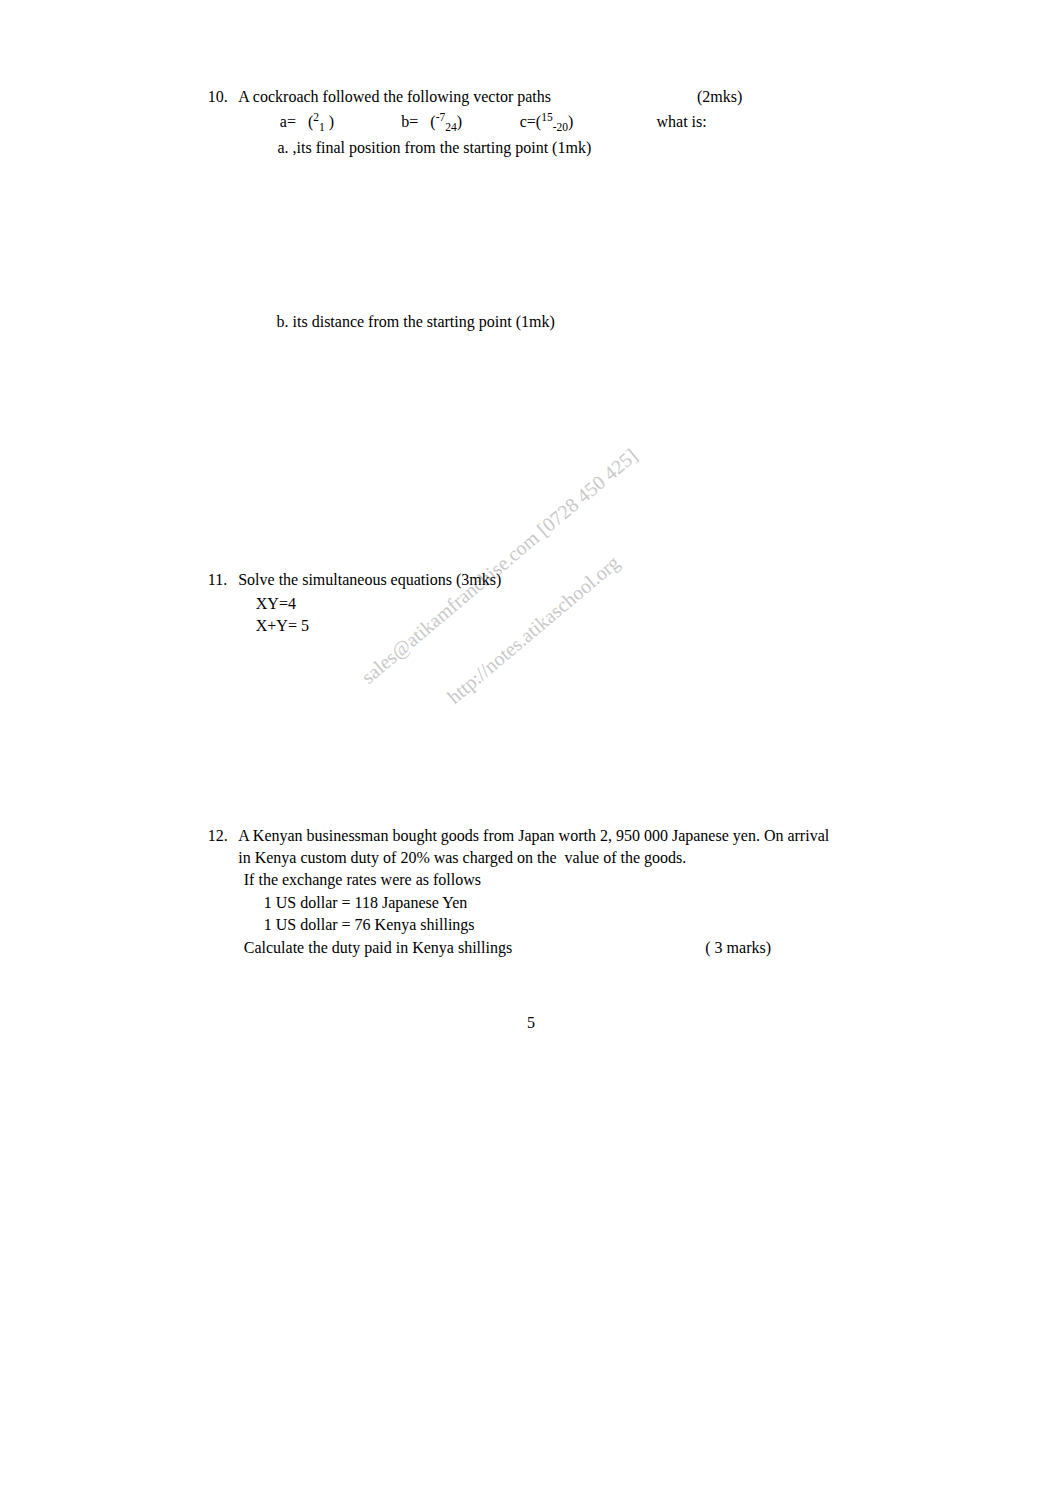sales@atikamfranchise.com [0728 450 425] http://notes.atikaschool.org
A cockroach followed the following vector paths (2mks)
a= (21 ) b= (-724) c=(15-20) what is:
,its final position from the starting point (1mk)
its distance from the starting point (1mk)
Solve the simultaneous equations (3mks)
XY=4
X+Y= 5
A Kenyan businessman bought goods from Japan worth 2, 950 000 Japanese yen. On arrival
in Kenya custom duty of 20% was charged on the value of the goods.
If the exchange rates were as follows
1 US dollar = 118 Japanese Yen
1 US dollar = 76 Kenya shillings
Calculate the duty paid in Kenya shillings ( 3 marks)
5